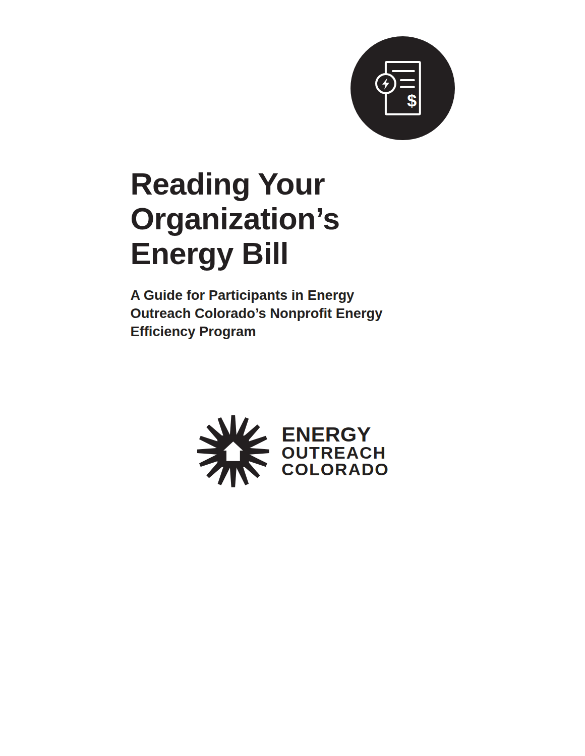$
Reading Your Organization’s Energy Bill
A Guide for Participants in Energy Outreach Colorado’s Nonprofit Energy Efficiency Program
ENERGY OUTREACH COLORADO